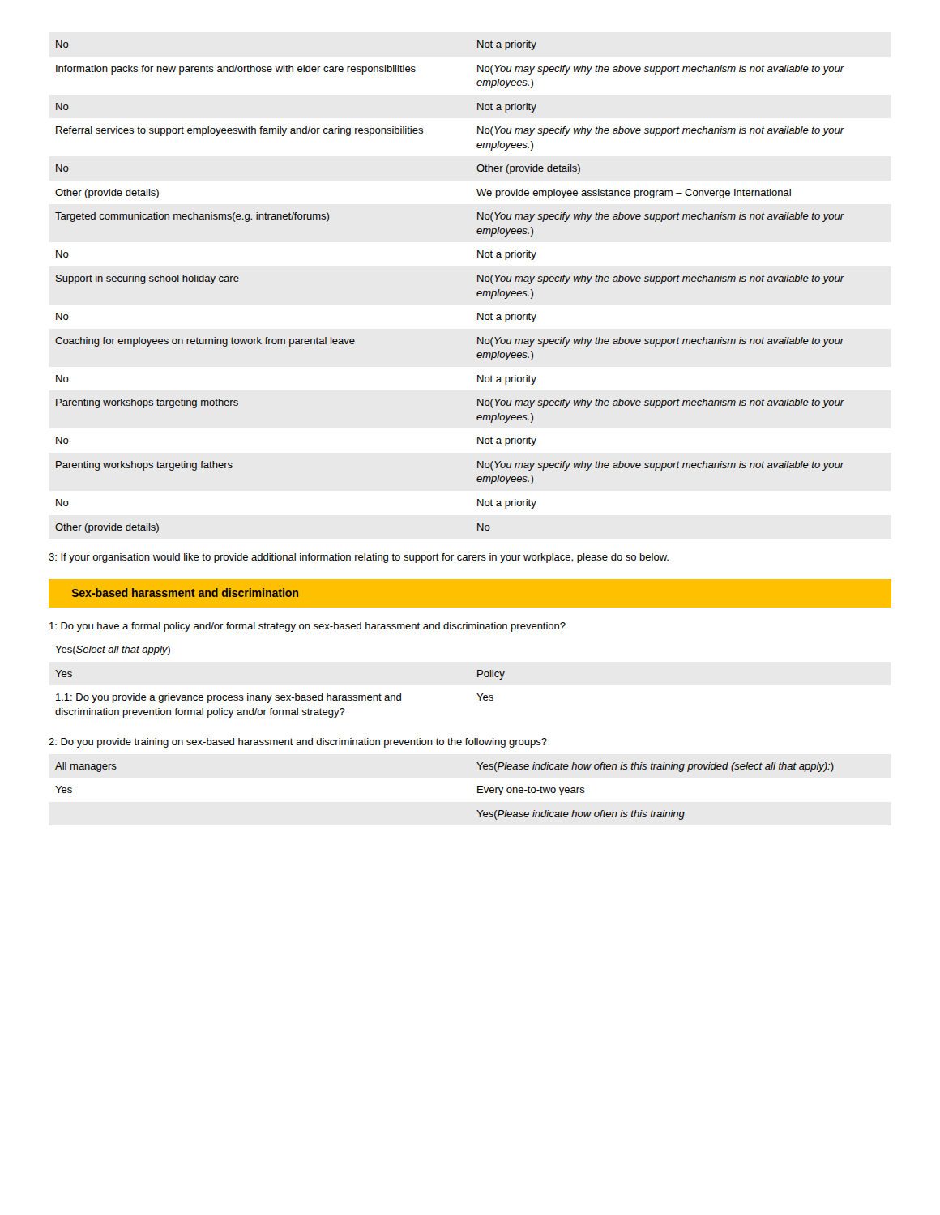| No | Not a priority |
| Information packs for new parents and/orthose with elder care responsibilities | No( You may specify why the above support mechanism is not available to your employees. ) |
| No | Not a priority |
| Referral services to support employeeswith family and/or caring responsibilities | No( You may specify why the above support mechanism is not available to your employees. ) |
| No | Other (provide details) |
| Other (provide details) | We provide employee assistance program – Converge International |
| Targeted communication mechanisms(e.g. intranet/forums) | No( You may specify why the above support mechanism is not available to your employees. ) |
| No | Not a priority |
| Support in securing school holiday care | No( You may specify why the above support mechanism is not available to your employees. ) |
| No | Not a priority |
| Coaching for employees on returning towork from parental leave | No( You may specify why the above support mechanism is not available to your employees. ) |
| No | Not a priority |
| Parenting workshops targeting mothers | No( You may specify why the above support mechanism is not available to your employees. ) |
| No | Not a priority |
| Parenting workshops targeting fathers | No( You may specify why the above support mechanism is not available to your employees. ) |
| No | Not a priority |
| Other (provide details) | No |
3: If your organisation would like to provide additional information relating to support for carers in your workplace, please do so below.
Sex-based harassment and discrimination
1: Do you have a formal policy and/or formal strategy on sex-based harassment and discrimination prevention?
| Yes( Select all that apply ) |
| Yes | Policy |
| 1.1: Do you provide a grievance process inany sex-based harassment and discrimination prevention formal policy and/or formal strategy? | Yes |
2: Do you provide training on sex-based harassment and discrimination prevention to the following groups?
| All managers | Yes( Please indicate how often is this training provided (select all that apply): ) |
| Yes | Every one-to-two years |
| | Yes( Please indicate how often is this training |